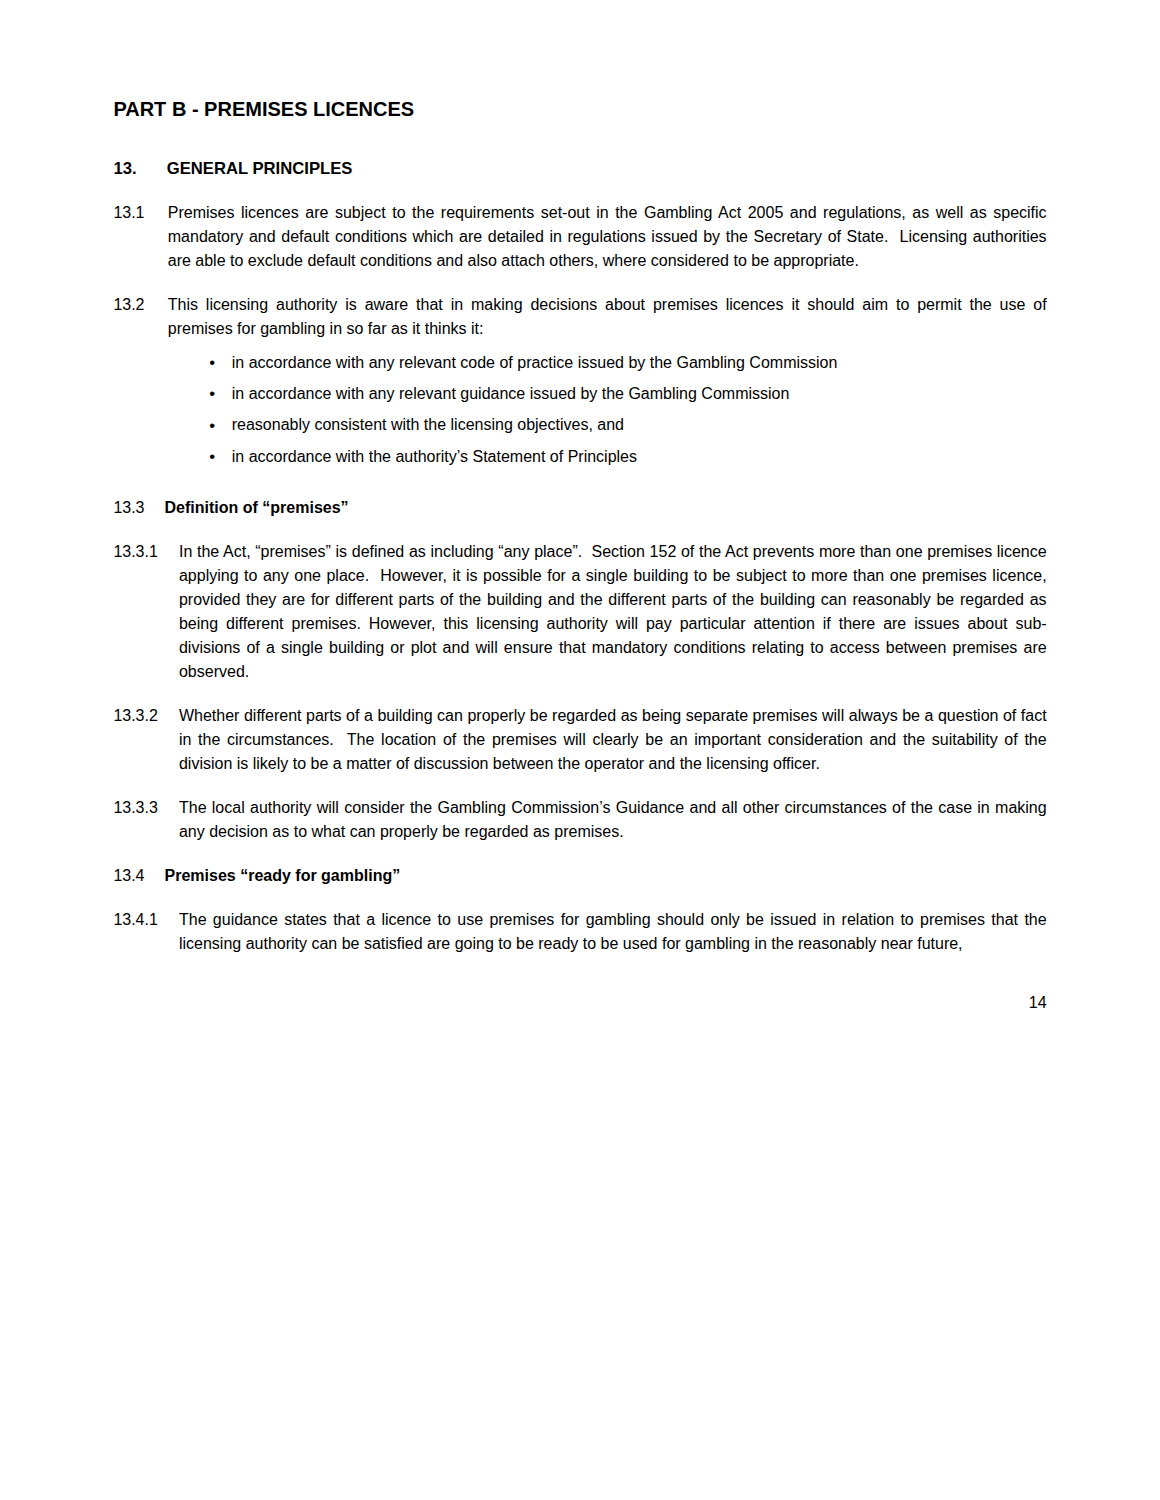PART B - PREMISES LICENCES
13. GENERAL PRINCIPLES
13.1
Premises licences are subject to the requirements set-out in the Gambling Act 2005 and regulations, as well as specific mandatory and default conditions which are detailed in regulations issued by the Secretary of State. Licensing authorities are able to exclude default conditions and also attach others, where considered to be appropriate.
13.2
This licensing authority is aware that in making decisions about premises licences it should aim to permit the use of premises for gambling in so far as it thinks it:
in accordance with any relevant code of practice issued by the Gambling Commission
in accordance with any relevant guidance issued by the Gambling Commission
reasonably consistent with the licensing objectives, and
in accordance with the authority’s Statement of Principles
13.3
Definition of “premises”
13.3.1
In the Act, “premises” is defined as including “any place”. Section 152 of the Act prevents more than one premises licence applying to any one place. However, it is possible for a single building to be subject to more than one premises licence, provided they are for different parts of the building and the different parts of the building can reasonably be regarded as being different premises. However, this licensing authority will pay particular attention if there are issues about sub-divisions of a single building or plot and will ensure that mandatory conditions relating to access between premises are observed.
13.3.2
Whether different parts of a building can properly be regarded as being separate premises will always be a question of fact in the circumstances. The location of the premises will clearly be an important consideration and the suitability of the division is likely to be a matter of discussion between the operator and the licensing officer.
13.3.3
The local authority will consider the Gambling Commission’s Guidance and all other circumstances of the case in making any decision as to what can properly be regarded as premises.
13.4
Premises “ready for gambling”
13.4.1
The guidance states that a licence to use premises for gambling should only be issued in relation to premises that the licensing authority can be satisfied are going to be ready to be used for gambling in the reasonably near future,
14